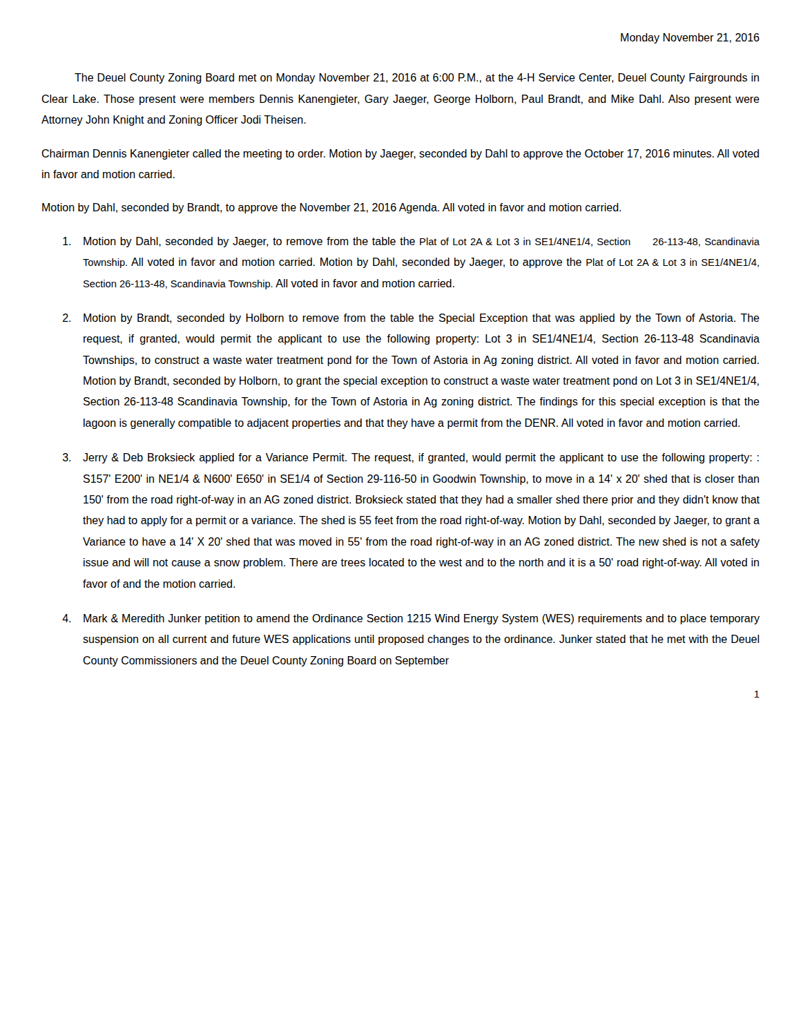Monday November 21, 2016
The Deuel County Zoning Board met on Monday November 21, 2016 at 6:00 P.M., at the 4-H Service Center, Deuel County Fairgrounds in Clear Lake. Those present were members Dennis Kanengieter, Gary Jaeger, George Holborn, Paul Brandt, and Mike Dahl. Also present were Attorney John Knight and Zoning Officer Jodi Theisen.
Chairman Dennis Kanengieter called the meeting to order. Motion by Jaeger, seconded by Dahl to approve the October 17, 2016 minutes. All voted in favor and motion carried.
Motion by Dahl, seconded by Brandt, to approve the November 21, 2016 Agenda. All voted in favor and motion carried.
Motion by Dahl, seconded by Jaeger, to remove from the table the Plat of Lot 2A & Lot 3 in SE1/4NE1/4, Section 26-113-48, Scandinavia Township. All voted in favor and motion carried. Motion by Dahl, seconded by Jaeger, to approve the Plat of Lot 2A & Lot 3 in SE1/4NE1/4, Section 26-113-48, Scandinavia Township. All voted in favor and motion carried.
Motion by Brandt, seconded by Holborn to remove from the table the Special Exception that was applied by the Town of Astoria. The request, if granted, would permit the applicant to use the following property: Lot 3 in SE1/4NE1/4, Section 26-113-48 Scandinavia Townships, to construct a waste water treatment pond for the Town of Astoria in Ag zoning district. All voted in favor and motion carried. Motion by Brandt, seconded by Holborn, to grant the special exception to construct a waste water treatment pond on Lot 3 in SE1/4NE1/4, Section 26-113-48 Scandinavia Township, for the Town of Astoria in Ag zoning district. The findings for this special exception is that the lagoon is generally compatible to adjacent properties and that they have a permit from the DENR. All voted in favor and motion carried.
Jerry & Deb Broksieck applied for a Variance Permit. The request, if granted, would permit the applicant to use the following property: : S157' E200' in NE1/4 & N600' E650' in SE1/4 of Section 29-116-50 in Goodwin Township, to move in a 14' x 20' shed that is closer than 150' from the road right-of-way in an AG zoned district. Broksieck stated that they had a smaller shed there prior and they didn't know that they had to apply for a permit or a variance. The shed is 55 feet from the road right-of-way. Motion by Dahl, seconded by Jaeger, to grant a Variance to have a 14' X 20' shed that was moved in 55' from the road right-of-way in an AG zoned district. The new shed is not a safety issue and will not cause a snow problem. There are trees located to the west and to the north and it is a 50' road right-of-way. All voted in favor of and the motion carried.
Mark & Meredith Junker petition to amend the Ordinance Section 1215 Wind Energy System (WES) requirements and to place temporary suspension on all current and future WES applications until proposed changes to the ordinance. Junker stated that he met with the Deuel County Commissioners and the Deuel County Zoning Board on September
1